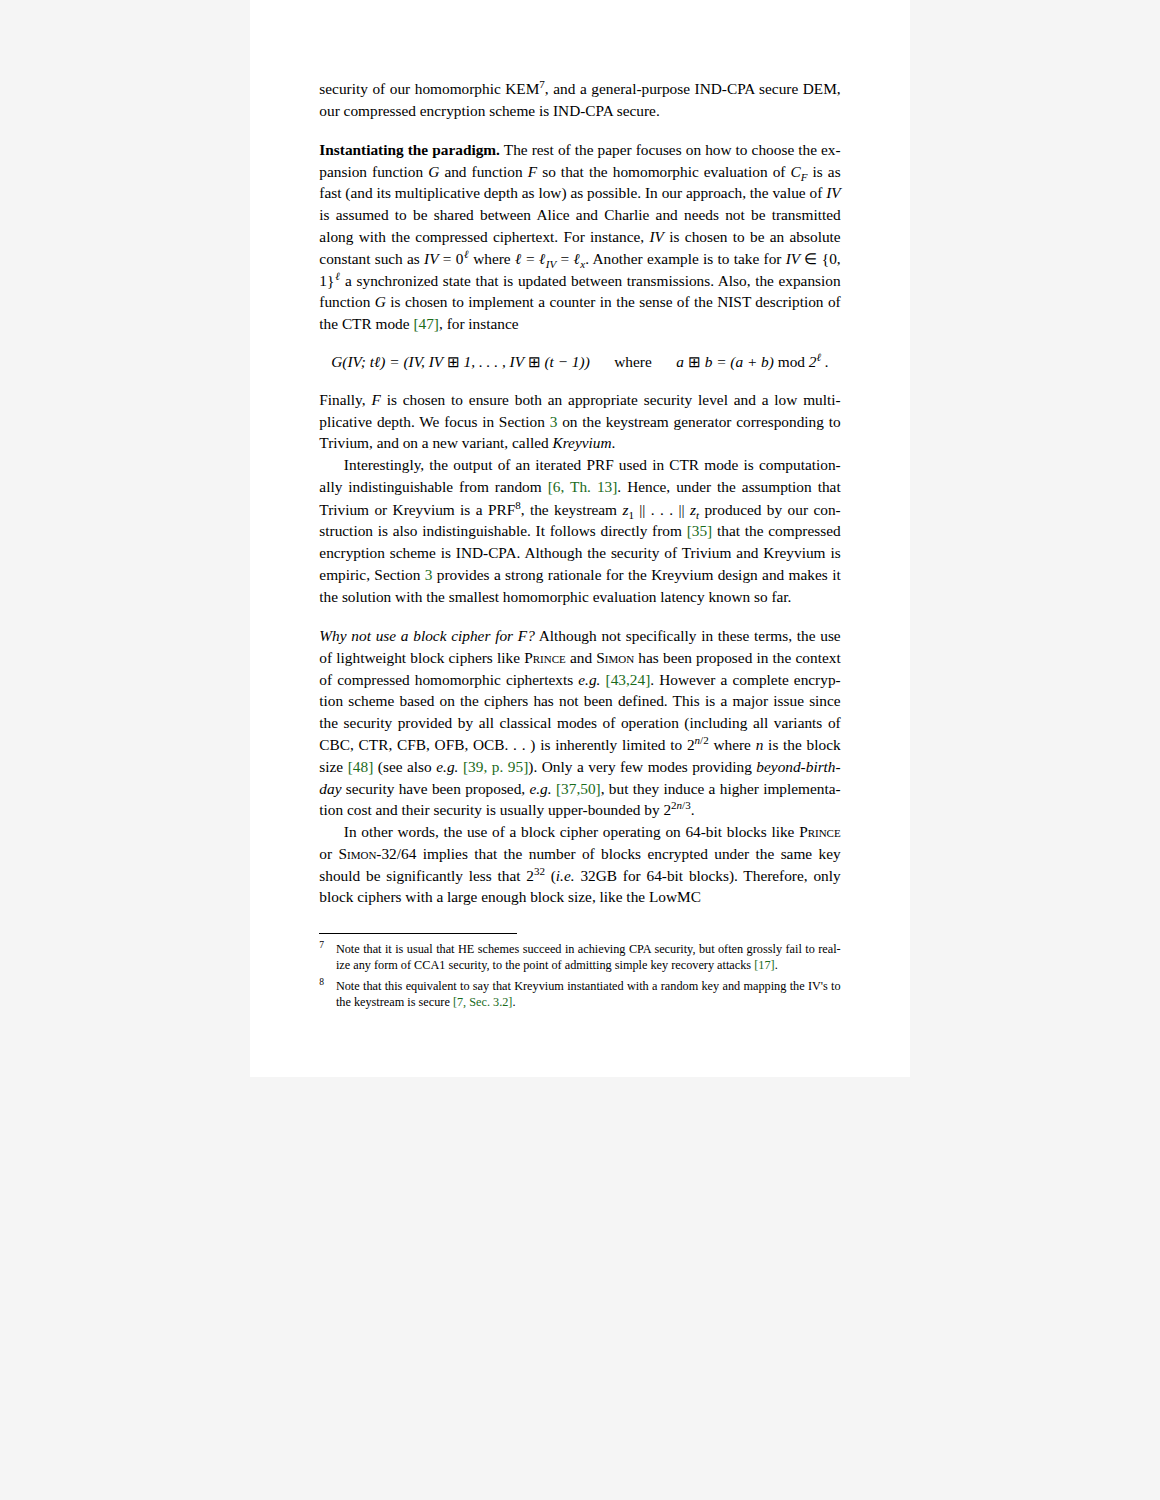security of our homomorphic KEM7, and a general-purpose IND-CPA secure DEM, our compressed encryption scheme is IND-CPA secure.
Instantiating the paradigm. The rest of the paper focuses on how to choose the expansion function G and function F so that the homomorphic evaluation of CF is as fast (and its multiplicative depth as low) as possible. In our approach, the value of IV is assumed to be shared between Alice and Charlie and needs not be transmitted along with the compressed ciphertext. For instance, IV is chosen to be an absolute constant such as IV = 0ℓ where ℓ = ℓIV = ℓx. Another example is to take for IV ∈ {0, 1}ℓ a synchronized state that is updated between transmissions. Also, the expansion function G is chosen to implement a counter in the sense of the NIST description of the CTR mode [47], for instance
G(IV; tℓ) = (IV, IV ⊞ 1, . . . , IV ⊞ (t − 1)) where a ⊞ b = (a + b) mod 2ℓ .
Finally, F is chosen to ensure both an appropriate security level and a low multiplicative depth. We focus in Section 3 on the keystream generator corresponding to Trivium, and on a new variant, called Kreyvium.
Interestingly, the output of an iterated PRF used in CTR mode is computationally indistinguishable from random [6, Th. 13]. Hence, under the assumption that Trivium or Kreyvium is a PRF8, the keystream z1 || . . . || zt produced by our construction is also indistinguishable. It follows directly from [35] that the compressed encryption scheme is IND-CPA. Although the security of Trivium and Kreyvium is empiric, Section 3 provides a strong rationale for the Kreyvium design and makes it the solution with the smallest homomorphic evaluation latency known so far.
Why not use a block cipher for F? Although not specifically in these terms, the use of lightweight block ciphers like Prince and Simon has been proposed in the context of compressed homomorphic ciphertexts e.g. [43,24]. However a complete encryption scheme based on the ciphers has not been defined. This is a major issue since the security provided by all classical modes of operation (including all variants of CBC, CTR, CFB, OFB, OCB. . . ) is inherently limited to 2n/2 where n is the block size [48] (see also e.g. [39, p. 95]). Only a very few modes providing beyond-birthday security have been proposed, e.g. [37,50], but they induce a higher implementation cost and their security is usually upper-bounded by 22n/3.
In other words, the use of a block cipher operating on 64-bit blocks like Prince or Simon-32/64 implies that the number of blocks encrypted under the same key should be significantly less that 232 (i.e. 32GB for 64-bit blocks). Therefore, only block ciphers with a large enough block size, like the LowMC
7 Note that it is usual that HE schemes succeed in achieving CPA security, but often grossly fail to realize any form of CCA1 security, to the point of admitting simple key recovery attacks [17].
8 Note that this equivalent to say that Kreyvium instantiated with a random key and mapping the IV's to the keystream is secure [7, Sec. 3.2].